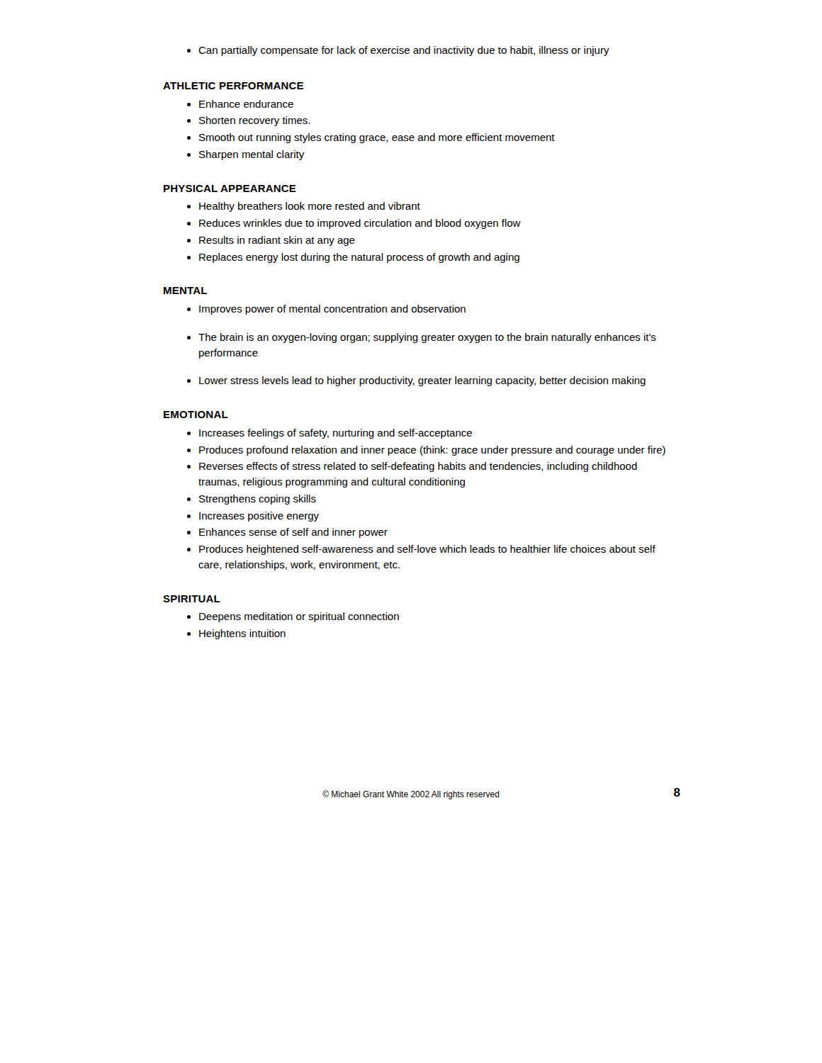Can partially compensate for lack of exercise and inactivity due to habit, illness or injury
ATHLETIC PERFORMANCE
Enhance endurance
Shorten recovery times.
Smooth out running styles crating grace, ease and more efficient movement
Sharpen mental clarity
PHYSICAL APPEARANCE
Healthy breathers look more rested and vibrant
Reduces wrinkles due to improved circulation and blood oxygen flow
Results in radiant skin at any age
Replaces energy lost during the natural process of growth and aging
MENTAL
Improves power of mental concentration and observation
The brain is an oxygen-loving organ; supplying greater oxygen to the brain naturally enhances it's performance
Lower stress levels lead to higher productivity, greater learning capacity, better decision making
EMOTIONAL
Increases feelings of safety, nurturing and self-acceptance
Produces profound relaxation and inner peace (think: grace under pressure and courage under fire)
Reverses effects of stress related to self-defeating habits and tendencies, including childhood traumas, religious programming and cultural conditioning
Strengthens coping skills
Increases positive energy
Enhances sense of self and inner power
Produces heightened self-awareness and self-love which leads to healthier life choices about self care, relationships, work, environment, etc.
SPIRITUAL
Deepens meditation or spiritual connection
Heightens intuition
© Michael Grant White 2002 All rights reserved 8